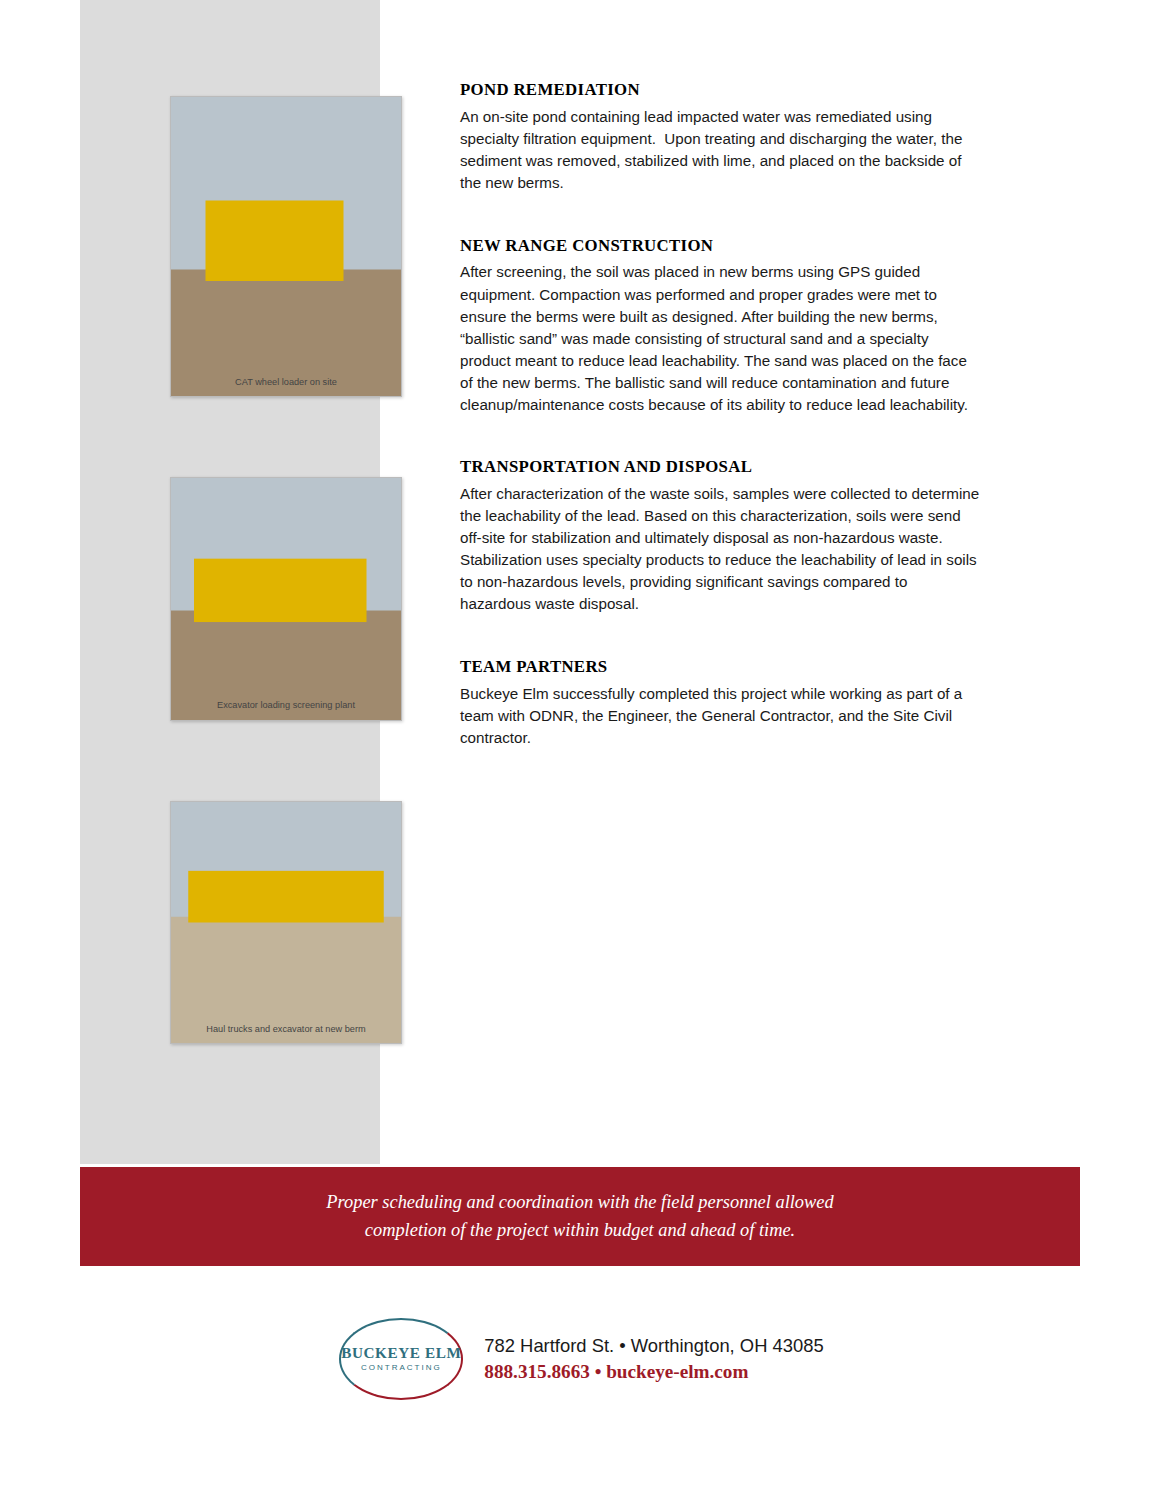POND REMEDIATION
An on-site pond containing lead impacted water was remediated using specialty filtration equipment. Upon treating and discharging the water, the sediment was removed, stabilized with lime, and placed on the backside of the new berms.
NEW RANGE CONSTRUCTION
After screening, the soil was placed in new berms using GPS guided equipment. Compaction was performed and proper grades were met to ensure the berms were built as designed. After building the new berms, “ballistic sand” was made consisting of structural sand and a specialty product meant to reduce lead leachability. The sand was placed on the face of the new berms. The ballistic sand will reduce contamination and future cleanup/maintenance costs because of its ability to reduce lead leachability.
TRANSPORTATION AND DISPOSAL
After characterization of the waste soils, samples were collected to determine the leachability of the lead. Based on this characterization, soils were send off-site for stabilization and ultimately disposal as non-hazardous waste. Stabilization uses specialty products to reduce the leachability of lead in soils to non-hazardous levels, providing significant savings compared to hazardous waste disposal.
TEAM PARTNERS
Buckeye Elm successfully completed this project while working as part of a team with ODNR, the Engineer, the General Contractor, and the Site Civil contractor.
Proper scheduling and coordination with the field personnel allowed
completion of the project within budget and ahead of time.
BUCKEYE ELM
CONTRACTING
782 Hartford St. • Worthington, OH 43085
888.315.8663 • buckeye-elm.com